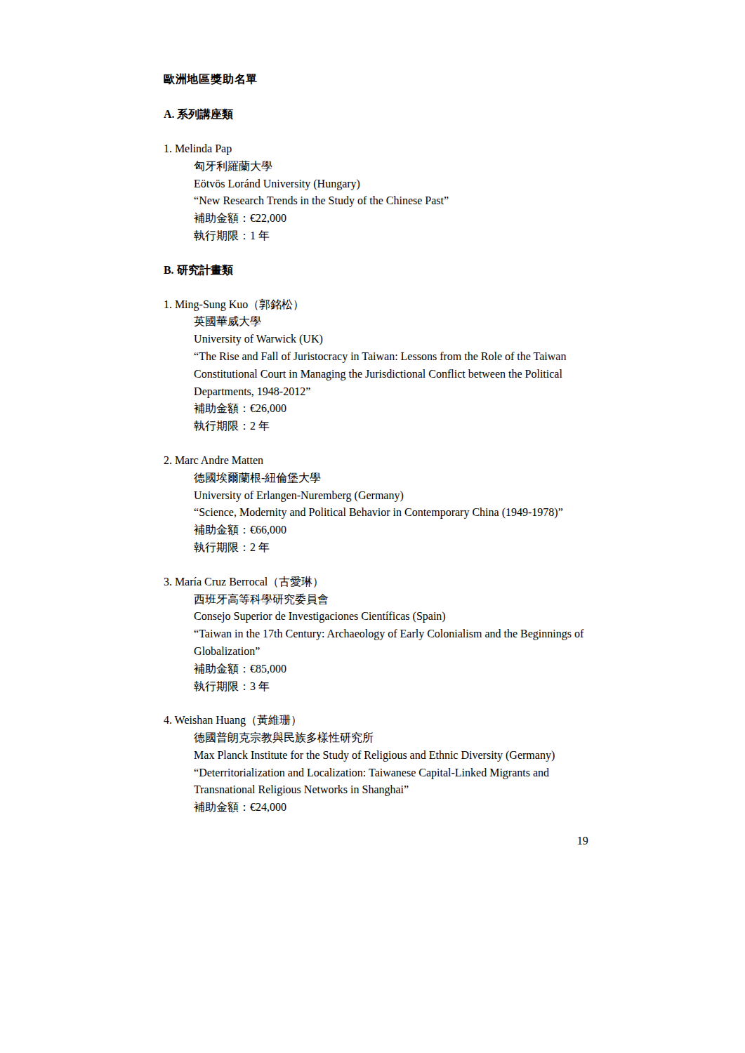歐洲地區獎助名單
A. 系列講座類
1. Melinda Pap
匈牙利羅蘭大學
Eötvös Loránd University (Hungary)
“New Research Trends in the Study of the Chinese Past”
補助金額：€22,000
執行期限：1 年
B. 研究計畫類
1. Ming-Sung Kuo（郭銘松）
英國華威大學
University of Warwick (UK)
“The Rise and Fall of Juristocracy in Taiwan: Lessons from the Role of the Taiwan Constitutional Court in Managing the Jurisdictional Conflict between the Political Departments, 1948-2012”
補助金額：€26,000
執行期限：2 年
2. Marc Andre Matten
德國埃爾蘭根-紐倫堡大學
University of Erlangen-Nuremberg (Germany)
“Science, Modernity and Political Behavior in Contemporary China (1949-1978)”
補助金額：€66,000
執行期限：2 年
3. María Cruz Berrocal（古愛琳）
西班牙高等科學研究委員會
Consejo Superior de Investigaciones Científicas (Spain)
“Taiwan in the 17th Century: Archaeology of Early Colonialism and the Beginnings of Globalization”
補助金額：€85,000
執行期限：3 年
4. Weishan Huang（黃維珊）
德國普朗克宗教與民族多樣性研究所
Max Planck Institute for the Study of Religious and Ethnic Diversity (Germany)
“Deterritorialization and Localization: Taiwanese Capital-Linked Migrants and Transnational Religious Networks in Shanghai”
補助金額：€24,000
19